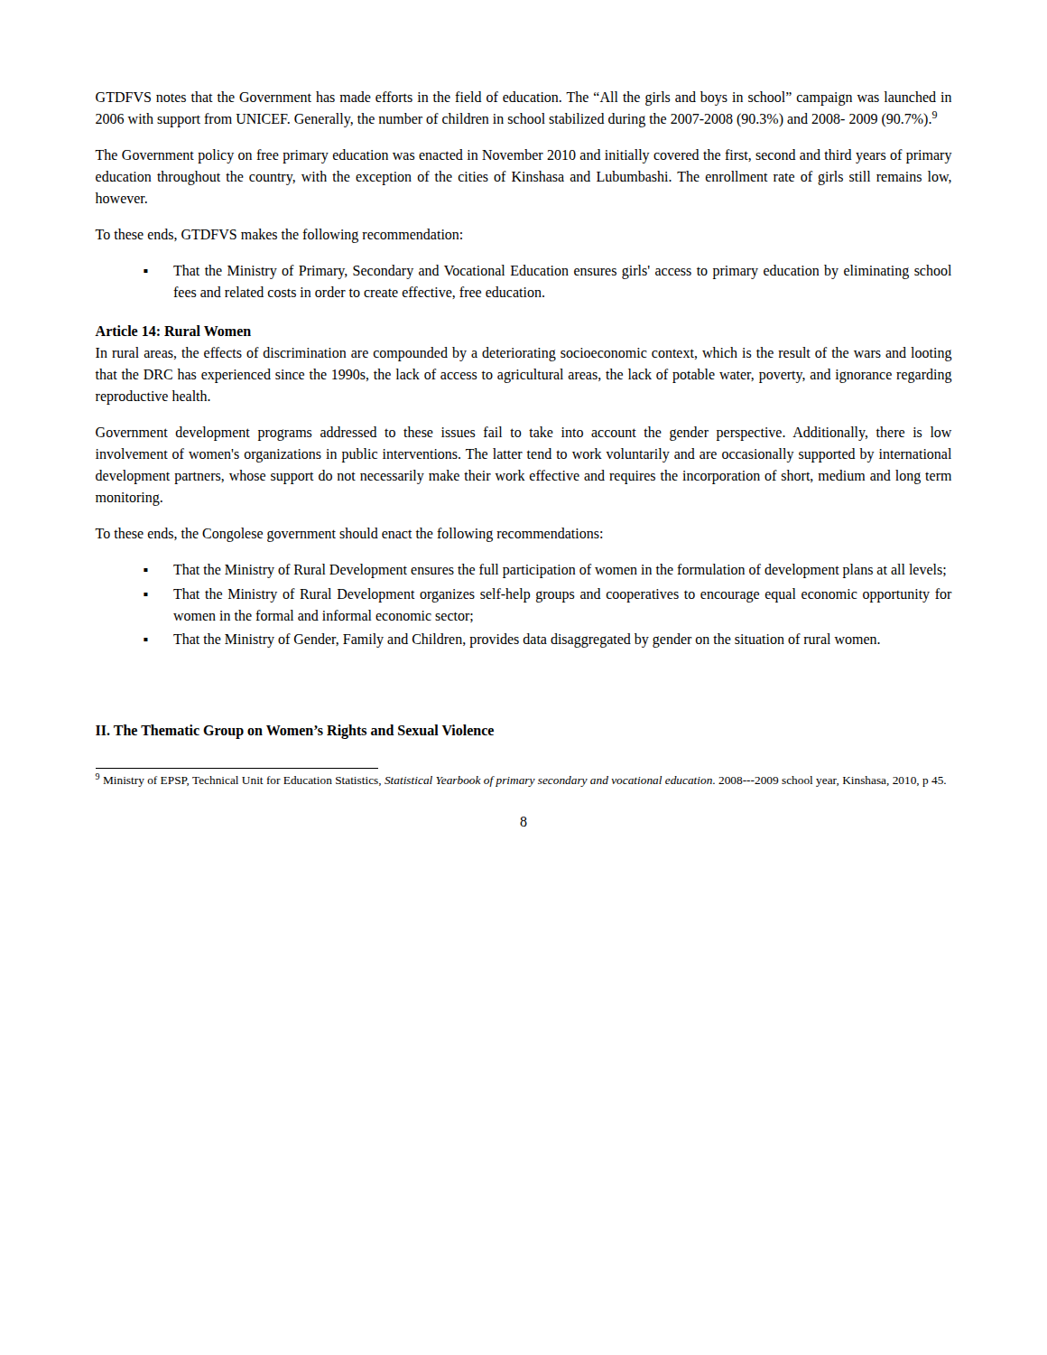GTDFVS notes that the Government has made efforts in the field of education. The “All the girls and boys in school” campaign was launched in 2006 with support from UNICEF. Generally, the number of children in school stabilized during the 2007-2008 (90.3%) and 2008- 2009 (90.7%).9
The Government policy on free primary education was enacted in November 2010 and initially covered the first, second and third years of primary education throughout the country, with the exception of the cities of Kinshasa and Lubumbashi. The enrollment rate of girls still remains low, however.
To these ends, GTDFVS makes the following recommendation:
That the Ministry of Primary, Secondary and Vocational Education ensures girls' access to primary education by eliminating school fees and related costs in order to create effective, free education.
Article 14: Rural Women
In rural areas, the effects of discrimination are compounded by a deteriorating socioeconomic context, which is the result of the wars and looting that the DRC has experienced since the 1990s, the lack of access to agricultural areas, the lack of potable water, poverty, and ignorance regarding reproductive health.
Government development programs addressed to these issues fail to take into account the gender perspective. Additionally, there is low involvement of women's organizations in public interventions. The latter tend to work voluntarily and are occasionally supported by international development partners, whose support do not necessarily make their work effective and requires the incorporation of short, medium and long term monitoring.
To these ends, the Congolese government should enact the following recommendations:
That the Ministry of Rural Development ensures the full participation of women in the formulation of development plans at all levels;
That the Ministry of Rural Development organizes self-help groups and cooperatives to encourage equal economic opportunity for women in the formal and informal economic sector;
That the Ministry of Gender, Family and Children, provides data disaggregated by gender on the situation of rural women.
II. The Thematic Group on Women’s Rights and Sexual Violence
9 Ministry of EPSP, Technical Unit for Education Statistics, Statistical Yearbook of primary secondary and vocational education. 2008---2009 school year, Kinshasa, 2010, p 45.
8